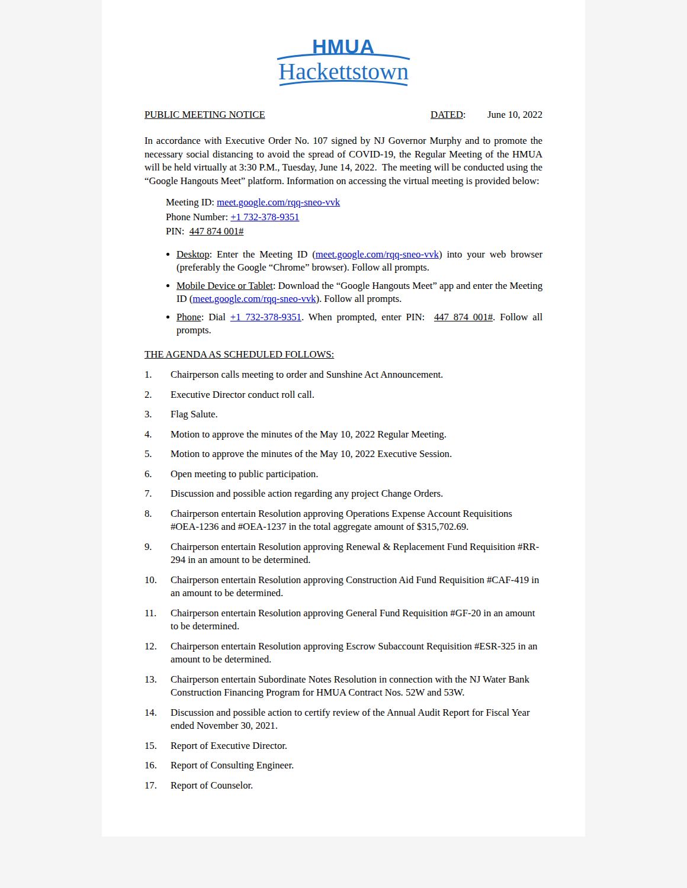HMUA Hackettstown
PUBLIC MEETING NOTICE
DATED:June 10, 2022
In accordance with Executive Order No. 107 signed by NJ Governor Murphy and to promote the necessary social distancing to avoid the spread of COVID-19, the Regular Meeting of the HMUA will be held virtually at 3:30 P.M., Tuesday, June 14, 2022. The meeting will be conducted using the “Google Hangouts Meet” platform. Information on accessing the virtual meeting is provided below:
Meeting ID: meet.google.com/rqq-sneo-vvk
Phone Number: +1 732-378-9351
PIN: 447 874 001#
Desktop: Enter the Meeting ID (meet.google.com/rqq-sneo-vvk) into your web browser (preferably the Google “Chrome” browser). Follow all prompts.
Mobile Device or Tablet: Download the “Google Hangouts Meet” app and enter the Meeting ID (meet.google.com/rqq-sneo-vvk). Follow all prompts.
Phone: Dial +1 732-378-9351. When prompted, enter PIN: 447 874 001#. Follow all prompts.
THE AGENDA AS SCHEDULED FOLLOWS:
Chairperson calls meeting to order and Sunshine Act Announcement.
Executive Director conduct roll call.
Flag Salute.
Motion to approve the minutes of the May 10, 2022 Regular Meeting.
Motion to approve the minutes of the May 10, 2022 Executive Session.
Open meeting to public participation.
Discussion and possible action regarding any project Change Orders.
Chairperson entertain Resolution approving Operations Expense Account Requisitions #OEA-1236 and #OEA-1237 in the total aggregate amount of $315,702.69.
Chairperson entertain Resolution approving Renewal & Replacement Fund Requisition #RR-294 in an amount to be determined.
Chairperson entertain Resolution approving Construction Aid Fund Requisition #CAF-419 in an amount to be determined.
Chairperson entertain Resolution approving General Fund Requisition #GF-20 in an amount to be determined.
Chairperson entertain Resolution approving Escrow Subaccount Requisition #ESR-325 in an amount to be determined.
Chairperson entertain Subordinate Notes Resolution in connection with the NJ Water Bank Construction Financing Program for HMUA Contract Nos. 52W and 53W.
Discussion and possible action to certify review of the Annual Audit Report for Fiscal Year ended November 30, 2021.
Report of Executive Director.
Report of Consulting Engineer.
Report of Counselor.